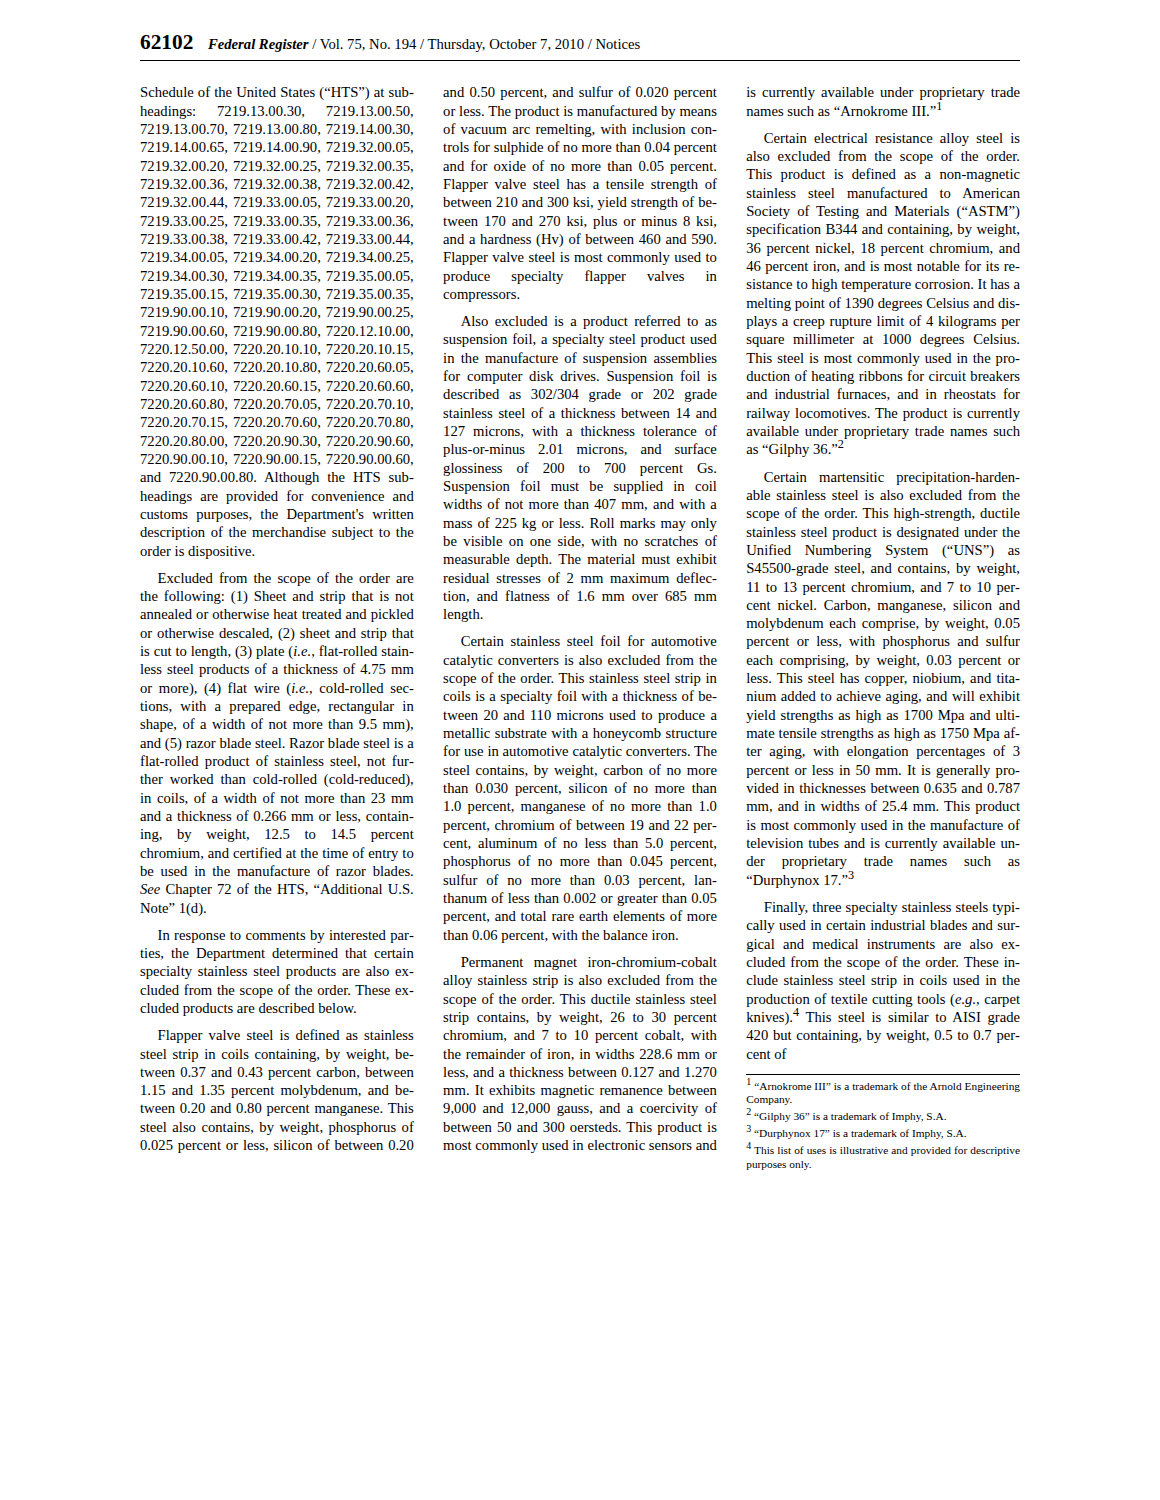62102 Federal Register / Vol. 75, No. 194 / Thursday, October 7, 2010 / Notices
Schedule of the United States (“HTS”) at subheadings: 7219.13.00.30, 7219.13.00.50, 7219.13.00.70, 7219.13.00.80, 7219.14.00.30, 7219.14.00.65, 7219.14.00.90, 7219.32.00.05, 7219.32.00.20, 7219.32.00.25, 7219.32.00.35, 7219.32.00.36, 7219.32.00.38, 7219.32.00.42, 7219.32.00.44, 7219.33.00.05, 7219.33.00.20, 7219.33.00.25, 7219.33.00.35, 7219.33.00.36, 7219.33.00.38, 7219.33.00.42, 7219.33.00.44, 7219.34.00.05, 7219.34.00.20, 7219.34.00.25, 7219.34.00.30, 7219.34.00.35, 7219.35.00.05, 7219.35.00.15, 7219.35.00.30, 7219.35.00.35, 7219.90.00.10, 7219.90.00.20, 7219.90.00.25, 7219.90.00.60, 7219.90.00.80, 7220.12.10.00, 7220.12.50.00, 7220.20.10.10, 7220.20.10.15, 7220.20.10.60, 7220.20.10.80, 7220.20.60.05, 7220.20.60.10, 7220.20.60.15, 7220.20.60.60, 7220.20.60.80, 7220.20.70.05, 7220.20.70.10, 7220.20.70.15, 7220.20.70.60, 7220.20.70.80, 7220.20.80.00, 7220.20.90.30, 7220.20.90.60, 7220.90.00.10, 7220.90.00.15, 7220.90.00.60, and 7220.90.00.80. Although the HTS subheadings are provided for convenience and customs purposes, the Department's written description of the merchandise subject to the order is dispositive.
Excluded from the scope of the order are the following: (1) Sheet and strip that is not annealed or otherwise heat treated and pickled or otherwise descaled, (2) sheet and strip that is cut to length, (3) plate (i.e., flat-rolled stainless steel products of a thickness of 4.75 mm or more), (4) flat wire (i.e., cold-rolled sections, with a prepared edge, rectangular in shape, of a width of not more than 9.5 mm), and (5) razor blade steel. Razor blade steel is a flat-rolled product of stainless steel, not further worked than cold-rolled (cold-reduced), in coils, of a width of not more than 23 mm and a thickness of 0.266 mm or less, containing, by weight, 12.5 to 14.5 percent chromium, and certified at the time of entry to be used in the manufacture of razor blades. See Chapter 72 of the HTS, “Additional U.S. Note” 1(d).
In response to comments by interested parties, the Department determined that certain specialty stainless steel products are also excluded from the scope of the order. These excluded products are described below.
Flapper valve steel is defined as stainless steel strip in coils containing, by weight, between 0.37 and 0.43 percent carbon, between 1.15 and 1.35 percent molybdenum, and between 0.20 and 0.80 percent manganese. This steel also contains, by weight, phosphorus of 0.025 percent or less, silicon of between 0.20 and 0.50 percent, and sulfur of 0.020 percent or less. The product is manufactured by means of vacuum arc remelting, with inclusion controls for sulphide of no more than 0.04 percent and for oxide of no more than 0.05 percent. Flapper valve steel has a tensile strength of between 210 and 300 ksi, yield strength of between 170 and 270 ksi, plus or minus 8 ksi, and a hardness (Hv) of between 460 and 590. Flapper valve steel is most commonly used to produce specialty flapper valves in compressors.
Also excluded is a product referred to as suspension foil, a specialty steel product used in the manufacture of suspension assemblies for computer disk drives. Suspension foil is described as 302/304 grade or 202 grade stainless steel of a thickness between 14 and 127 microns, with a thickness tolerance of plus-or-minus 2.01 microns, and surface glossiness of 200 to 700 percent Gs. Suspension foil must be supplied in coil widths of not more than 407 mm, and with a mass of 225 kg or less. Roll marks may only be visible on one side, with no scratches of measurable depth. The material must exhibit residual stresses of 2 mm maximum deflection, and flatness of 1.6 mm over 685 mm length.
Certain stainless steel foil for automotive catalytic converters is also excluded from the scope of the order. This stainless steel strip in coils is a specialty foil with a thickness of between 20 and 110 microns used to produce a metallic substrate with a honeycomb structure for use in automotive catalytic converters. The steel contains, by weight, carbon of no more than 0.030 percent, silicon of no more than 1.0 percent, manganese of no more than 1.0 percent, chromium of between 19 and 22 percent, aluminum of no less than 5.0 percent, phosphorus of no more than 0.045 percent, sulfur of no more than 0.03 percent, lanthanum of less than 0.002 or greater than 0.05 percent, and total rare earth elements of more than 0.06 percent, with the balance iron.
Permanent magnet iron-chromium-cobalt alloy stainless strip is also excluded from the scope of the order. This ductile stainless steel strip contains, by weight, 26 to 30 percent chromium, and 7 to 10 percent cobalt, with the remainder of iron, in widths 228.6 mm or less, and a thickness between 0.127 and 1.270 mm. It exhibits magnetic remanence between 9,000 and 12,000 gauss, and a coercivity of between 50 and 300 oersteds. This product is most commonly used in electronic sensors and is currently available under proprietary trade names such as “Arnokrome III.”1
Certain electrical resistance alloy steel is also excluded from the scope of the order. This product is defined as a non-magnetic stainless steel manufactured to American Society of Testing and Materials (“ASTM”) specification B344 and containing, by weight, 36 percent nickel, 18 percent chromium, and 46 percent iron, and is most notable for its resistance to high temperature corrosion. It has a melting point of 1390 degrees Celsius and displays a creep rupture limit of 4 kilograms per square millimeter at 1000 degrees Celsius. This steel is most commonly used in the production of heating ribbons for circuit breakers and industrial furnaces, and in rheostats for railway locomotives. The product is currently available under proprietary trade names such as “Gilphy 36.”2
Certain martensitic precipitation-hardenable stainless steel is also excluded from the scope of the order. This high-strength, ductile stainless steel product is designated under the Unified Numbering System (“UNS”) as S45500-grade steel, and contains, by weight, 11 to 13 percent chromium, and 7 to 10 percent nickel. Carbon, manganese, silicon and molybdenum each comprise, by weight, 0.05 percent or less, with phosphorus and sulfur each comprising, by weight, 0.03 percent or less. This steel has copper, niobium, and titanium added to achieve aging, and will exhibit yield strengths as high as 1700 Mpa and ultimate tensile strengths as high as 1750 Mpa after aging, with elongation percentages of 3 percent or less in 50 mm. It is generally provided in thicknesses between 0.635 and 0.787 mm, and in widths of 25.4 mm. This product is most commonly used in the manufacture of television tubes and is currently available under proprietary trade names such as “Durphynox 17.”3
Finally, three specialty stainless steels typically used in certain industrial blades and surgical and medical instruments are also excluded from the scope of the order. These include stainless steel strip in coils used in the production of textile cutting tools (e.g., carpet knives).4 This steel is similar to AISI grade 420 but containing, by weight, 0.5 to 0.7 percent of
1 “Arnokrome III” is a trademark of the Arnold Engineering Company.
2 “Gilphy 36” is a trademark of Imphy, S.A.
3 “Durphynox 17” is a trademark of Imphy, S.A.
4 This list of uses is illustrative and provided for descriptive purposes only.